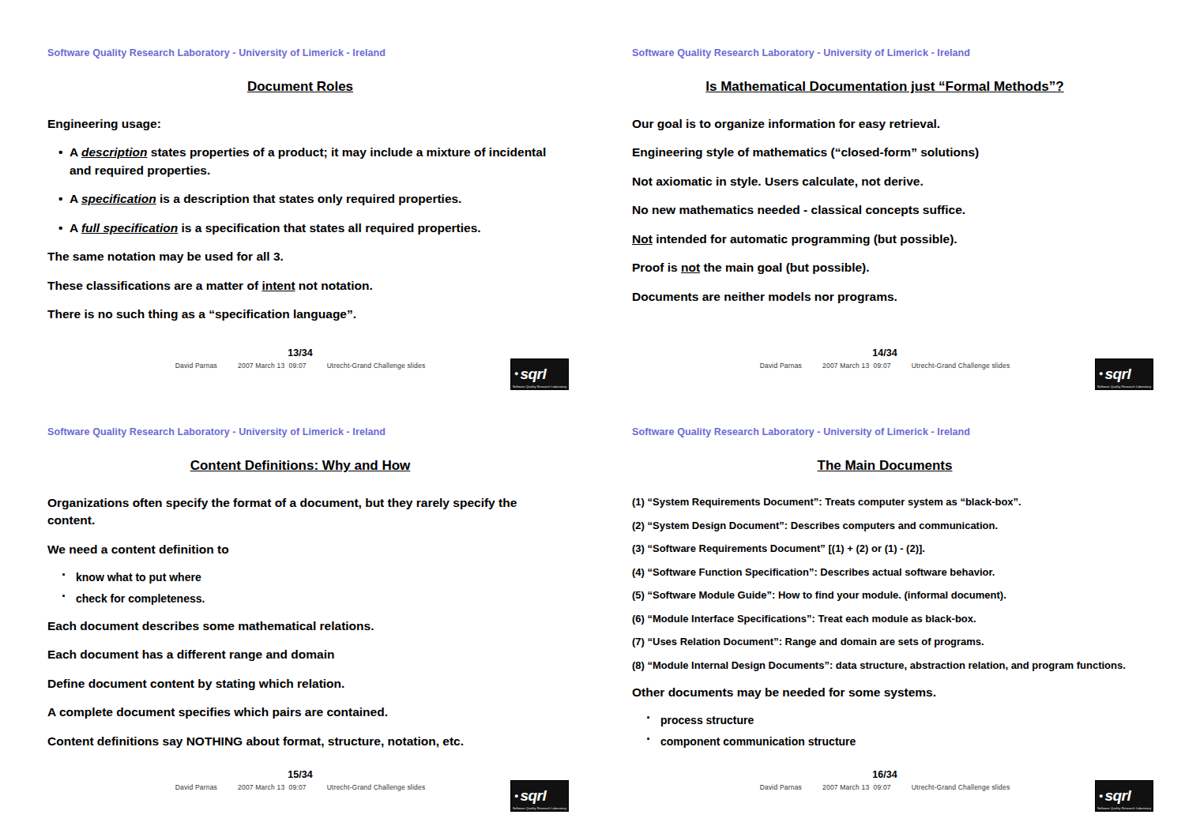Software Quality Research Laboratory - University of Limerick - Ireland
Document Roles
Engineering usage:
A description states properties of a product; it may include a mixture of incidental and required properties.
A specification is a description that states only required properties.
A full specification is a specification that states all required properties.
The same notation may be used for all 3.
These classifications are a matter of intent not notation.
There is no such thing as a “specification language”.
13/34
David Parnas 2007 March 13 09:07 Utrecht-Grand Challenge slides
●sqrl Software Quality Research Laboratory
Software Quality Research Laboratory - University of Limerick - Ireland
Is Mathematical Documentation just “Formal Methods”?
Our goal is to organize information for easy retrieval.
Engineering style of mathematics (“closed-form” solutions)
Not axiomatic in style. Users calculate, not derive.
No new mathematics needed - classical concepts suffice.
Not intended for automatic programming (but possible).
Proof is not the main goal (but possible).
Documents are neither models nor programs.
14/34
David Parnas 2007 March 13 09:07 Utrecht-Grand Challenge slides
●sqrl Software Quality Research Laboratory
Software Quality Research Laboratory - University of Limerick - Ireland
Content Definitions: Why and How
Organizations often specify the format of a document, but they rarely specify the content.
We need a content definition to
know what to put where
check for completeness.
Each document describes some mathematical relations.
Each document has a different range and domain
Define document content by stating which relation.
A complete document specifies which pairs are contained.
Content definitions say NOTHING about format, structure, notation, etc.
15/34
David Parnas 2007 March 13 09:07 Utrecht-Grand Challenge slides
●sqrl Software Quality Research Laboratory
Software Quality Research Laboratory - University of Limerick - Ireland
The Main Documents
(1) “System Requirements Document”: Treats computer system as “black-box”.
(2) “System Design Document”: Describes computers and communication.
(3) “Software Requirements Document” [(1) + (2) or (1) - (2)].
(4) “Software Function Specification”: Describes actual software behavior.
(5) “Software Module Guide”: How to find your module. (informal document).
(6) “Module Interface Specifications”: Treat each module as black-box.
(7) “Uses Relation Document”: Range and domain are sets of programs.
(8) “Module Internal Design Documents”: data structure, abstraction relation, and program functions.
Other documents may be needed for some systems.
process structure
component communication structure
16/34
David Parnas 2007 March 13 09:07 Utrecht-Grand Challenge slides
●sqrl Software Quality Research Laboratory